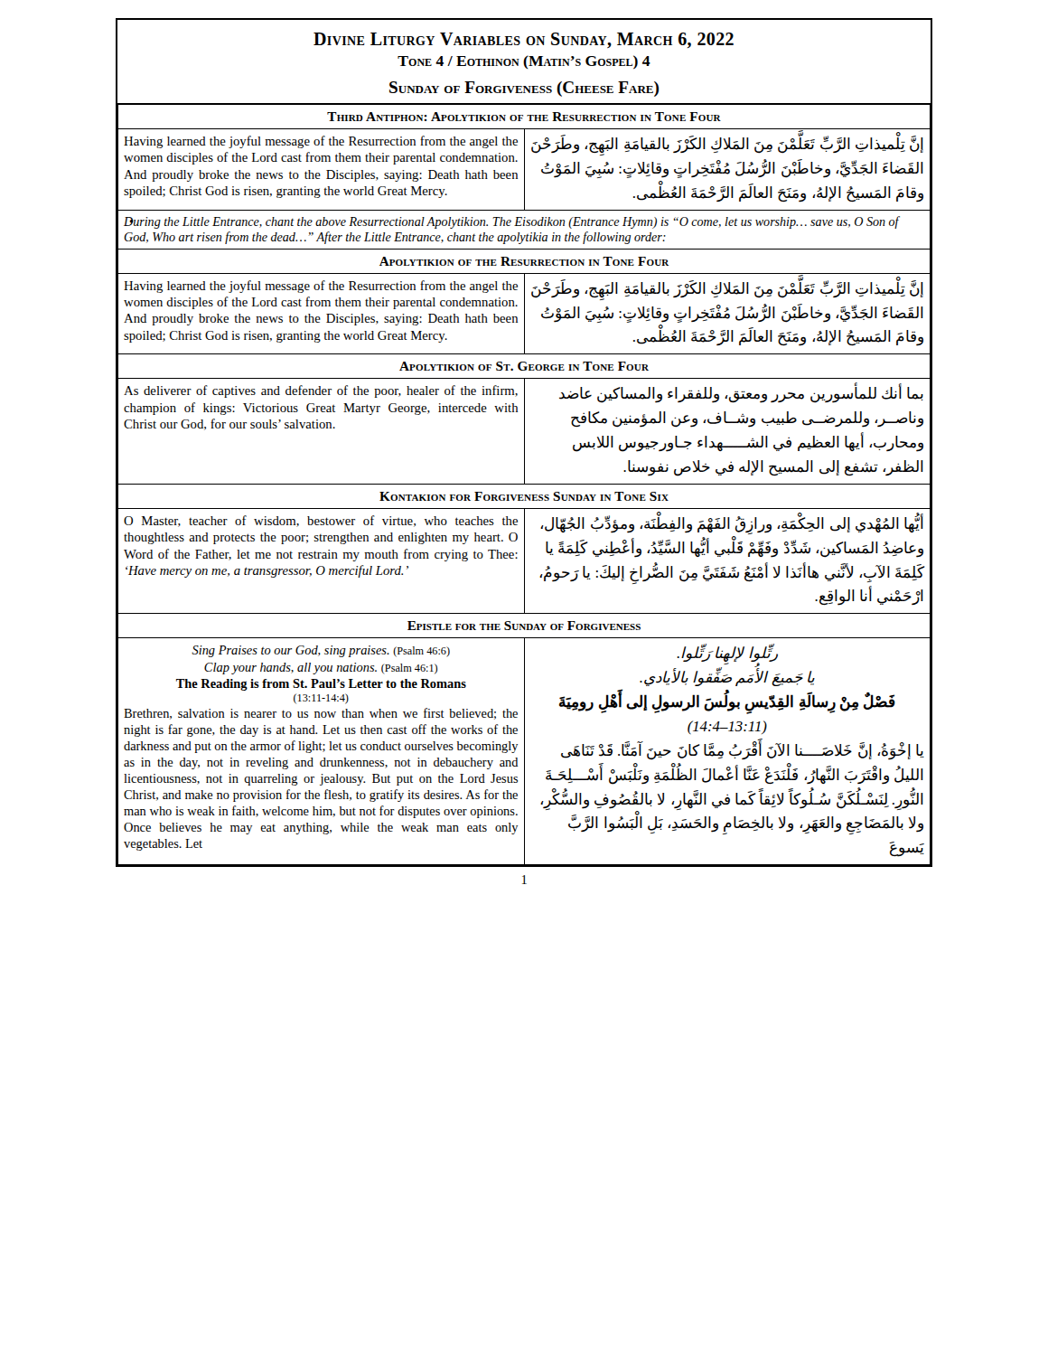Divine Liturgy Variables on Sunday, March 6, 2022
Tone 4 / Eothinon (Matin’s Gospel) 4
Sunday of Forgiveness (Cheese Fare)
| Third Antiphon: Apolytikion of the Resurrection in Tone Four |
| Having learned the joyful message of the Resurrection from the angel the women disciples of the Lord cast from them their parental condemnation. And proudly broke the news to the Disciples, saying: Death hath been spoiled; Christ God is risen, granting the world Great Mercy. | إنَّ تِلْميذاتِ الرَّبِّ تَعَلَّمْنَ مِنَ المَلاكِ الكَرْزَ بالقيامَةِ البَهِج، وطَرَحْنَ القَضاءَ الجَدِّيَّ، وخاطَبْنَ الرُّسُلَ مُفْتَخِراتٍ وقائِلاتٍ: سُبِيَ المَوْتُ وقامَ المَسيحُ الإلهُ، ومَنَحَ العالَمَ الرَّحْمَةَ العُظْمى. |
| During the Little Entrance, chant the above Resurrectional Apolytikion. The Eisodikon (Entrance Hymn) is “O come, let us worship… save us, O Son of God, Who art risen from the dead…” After the Little Entrance, chant the apolytikia in the following order: |
| Apolytikion of the Resurrection in Tone Four |
| Having learned the joyful message of the Resurrection from the angel the women disciples of the Lord cast from them their parental condemnation. And proudly broke the news to the Disciples, saying: Death hath been spoiled; Christ God is risen, granting the world Great Mercy. | إنَّ تِلْميذاتِ الرَّبِّ تَعَلَّمْنَ مِنَ المَلاكِ الكَرْزَ بالقيامَةِ البَهِج، وطَرَحْنَ القَضاءَ الجَدِّيَّ، وخاطَبْنَ الرُّسُلَ مُفْتَخِراتٍ وقائِلاتٍ: سُبِيَ المَوْتُ وقامَ المَسيحُ الإلهُ، ومَنَحَ العالَمَ الرَّحْمَةَ العُظْمى. |
| Apolytikion of St. George in Tone Four |
| As deliverer of captives and defender of the poor, healer of the infirm, champion of kings: Victorious Great Martyr George, intercede with Christ our God, for our souls’ salvation. | بما أنك للمأسورين محرر ومعتق، وللفقراء والمساكين عاضد وناصــر، وللمرضــى طبيب وشــاف، وعن المؤمنين مكافح ومحارب، أيها العظيم في الشـــــهداء جـاورجيوس اللابس الظفر، تشفع إلى المسيح الإله في خلاص نفوسنا. |
| Kontakion for Forgiveness Sunday in Tone Six |
| O Master, teacher of wisdom, bestower of virtue, who teaches the thoughtless and protects the poor; strengthen and enlighten my heart. O Word of the Father, let me not restrain my mouth from crying to Thee: ‘Have mercy on me, a transgressor, O merciful Lord.’ | أيُّها المُهْدي إلى الحِكْمَةِ، ورازِقُ الفَهْمَ والفِطْنَة، ومؤدِّبُ الجُهّال، وعاضِدُ المَساكين، شَدِّدْ وفَهِّمْ قَلْبي أيُّها السَّيِّدُ، وأعْطِني كَلِمَةً يا كَلِمَةَ الآبِ، لأنَّني هاأنَذا لا أمْنَعُ شَفَتَيَّ مِنَ الصُّراخِ إليكَ: يا رَحومُ، ارْحَمْني أنا الواقِع. |
| Epistle for the Sunday of Forgiveness |
| Sing Praises to our God, sing praises. (Psalm 46:6) Clap your hands, all you nations. (Psalm 46:1) The Reading is from St. Paul’s Letter to the Romans (13:11-14:4) Brethren, salvation is nearer to us now than when we first believed; the night is far gone, the day is at hand. Let us then cast off the works of the darkness and put on the armor of light; let us conduct ourselves becomingly as in the day, not in reveling and drunkenness, not in debauchery and licentiousness, not in quarreling or jealousy. But put on the Lord Jesus Christ, and make no provision for the flesh, to gratify its desires. As for the man who is weak in faith, welcome him, but not for disputes over opinions. Once believes he may eat anything, while the weak man eats only vegetables. Let | رتِّلوا لإلهِنا رَتِّلوا. يا جَميعَ الأُمَم صَفِّقوا بالأيادي. فَصْلٌ مِنْ رِسالَةِ القِدّيسِ بولُسَ الرسولِ إلى أَهْلِ رومِيَةَ (13:11–14:4) يا إخْوَةُ، إنَّ خَلاصَــــنا الآنَ أَقْرَبُ مِمَّا كانَ حينَ آمَنَّا. قَدْ تَنَاهَى الليلُ واقْتَرَبَ النَّهارُ، فَلْنَدَعْ عَنَّا أعْمالَ الظُلْمَةِ ونَلْبَسْ أَسْـــلِحَـةَ النُّورِ. لِنَسْـلُكَنَّ سُـلُوكاً لائِقاً كَما في النَّهارِ، لا بالقُصُوفِ والسُّكْرِ، ولا بالمَضَاجِعِ والعَهَرِ، ولا بالخِصَامِ والحَسَدِ، بَلِ الْبَسُوا الرَّبَّ يَسوعَ |
1